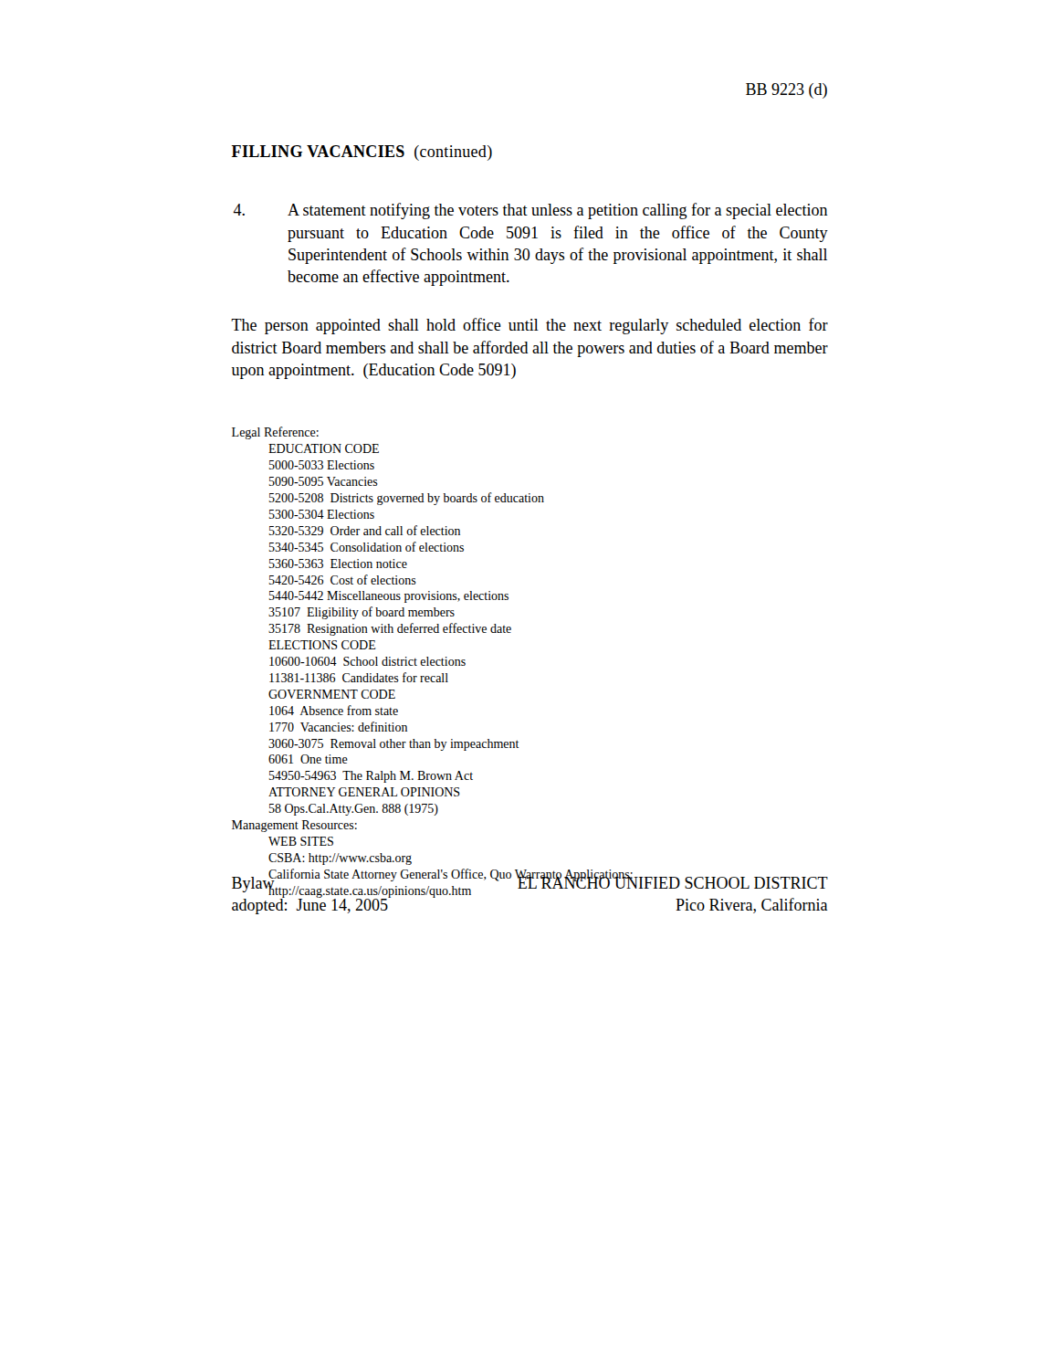BB 9223 (d)
FILLING VACANCIES (continued)
4.
A statement notifying the voters that unless a petition calling for a special election pursuant to Education Code 5091 is filed in the office of the County Superintendent of Schools within 30 days of the provisional appointment, it shall become an effective appointment.
The person appointed shall hold office until the next regularly scheduled election for district Board members and shall be afforded all the powers and duties of a Board member upon appointment. (Education Code 5091)
Legal Reference:
EDUCATION CODE
5000-5033 Elections
5090-5095 Vacancies
5200-5208 Districts governed by boards of education
5300-5304 Elections
5320-5329 Order and call of election
5340-5345 Consolidation of elections
5360-5363 Election notice
5420-5426 Cost of elections
5440-5442 Miscellaneous provisions, elections
35107 Eligibility of board members
35178 Resignation with deferred effective date
ELECTIONS CODE
10600-10604 School district elections
11381-11386 Candidates for recall
GOVERNMENT CODE
1064 Absence from state
1770 Vacancies: definition
3060-3075 Removal other than by impeachment
6061 One time
54950-54963 The Ralph M. Brown Act
ATTORNEY GENERAL OPINIONS
58 Ops.Cal.Atty.Gen. 888 (1975)
Management Resources:
WEB SITES
CSBA: http://www.csba.org
California State Attorney General's Office, Quo Warranto Applications:
http://caag.state.ca.us/opinions/quo.htm
Bylaw
adopted: June 14, 2005
EL RANCHO UNIFIED SCHOOL DISTRICT
Pico Rivera, California